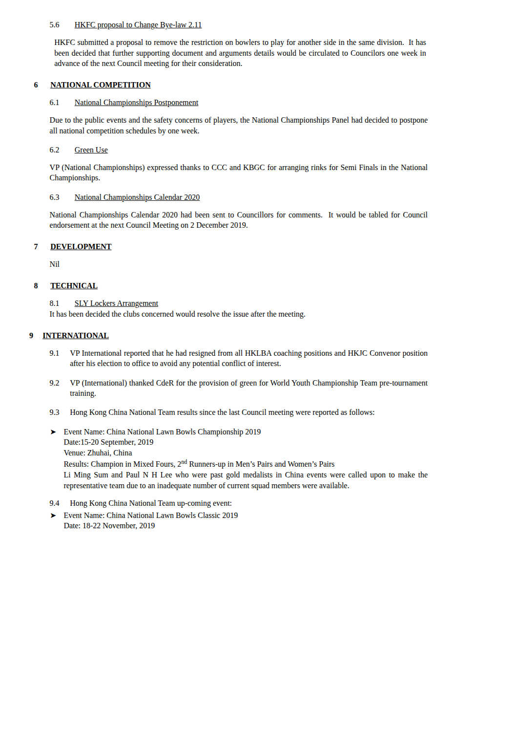5.6 HKFC proposal to Change Bye-law 2.11
HKFC submitted a proposal to remove the restriction on bowlers to play for another side in the same division. It has been decided that further supporting document and arguments details would be circulated to Councilors one week in advance of the next Council meeting for their consideration.
6
NATIONAL COMPETITION
6.1 National Championships Postponement
Due to the public events and the safety concerns of players, the National Championships Panel had decided to postpone all national competition schedules by one week.
6.2 Green Use
VP (National Championships) expressed thanks to CCC and KBGC for arranging rinks for Semi Finals in the National Championships.
6.3 National Championships Calendar 2020
National Championships Calendar 2020 had been sent to Councillors for comments. It would be tabled for Council endorsement at the next Council Meeting on 2 December 2019.
7
DEVELOPMENT
Nil
8
TECHNICAL
8.1 SLY Lockers Arrangement
It has been decided the clubs concerned would resolve the issue after the meeting.
9
INTERNATIONAL
9.1 VP International reported that he had resigned from all HKLBA coaching positions and HKJC Convenor position after his election to office to avoid any potential conflict of interest.
9.2 VP (International) thanked CdeR for the provision of green for World Youth Championship Team pre-tournament training.
9.3 Hong Kong China National Team results since the last Council meeting were reported as follows:
➤ Event Name: China National Lawn Bowls Championship 2019
Date:15-20 September, 2019
Venue: Zhuhai, China
Results: Champion in Mixed Fours, 2nd Runners-up in Men’s Pairs and Women’s Pairs
Li Ming Sum and Paul N H Lee who were past gold medalists in China events were called upon to make the representative team due to an inadequate number of current squad members were available.
9.4 Hong Kong China National Team up-coming event:
➤ Event Name: China National Lawn Bowls Classic 2019
Date: 18-22 November, 2019